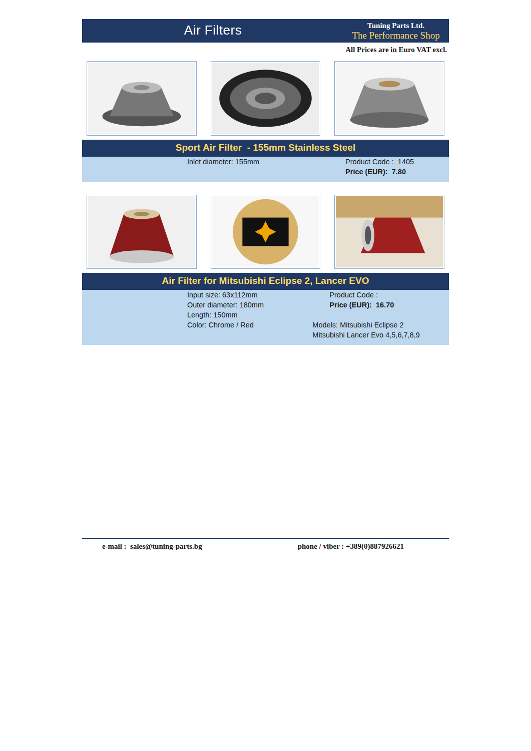Air Filters
Tuning Parts Ltd.
The Performance Shop
All Prices are in Euro VAT excl.
Sport Air Filter - 155mm Stainless Steel
| Inlet diameter: 155mm | Product Code : 1405 |
| | Price (EUR): 7.80 |
Air Filter for Mitsubishi Eclipse 2, Lancer EVO
| Input size: 63x112mm | Product Code : |
| Outer diameter: 180mm | Price (EUR): 16.70 |
| Length: 150mm | |
| Color: Chrome / Red | Models: Mitsubishi Eclipse 2 |
| | Mitsubishi Lancer Evo 4,5,6,7,8,9 |
e-mail : sales@tuning-parts.bg
phone / viber : +389(0)887926621